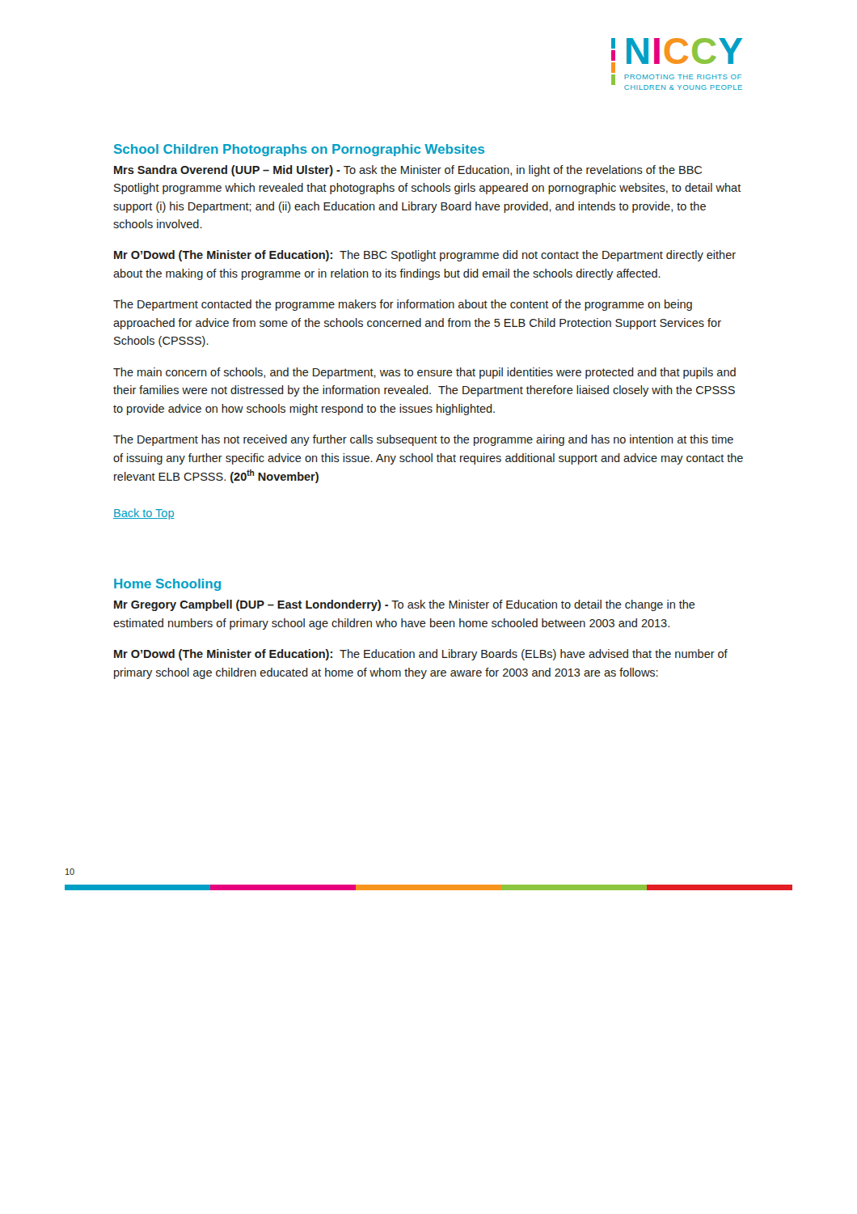NICCY
PROMOTING THE RIGHTS OF
CHILDREN & YOUNG PEOPLE
School Children Photographs on Pornographic Websites
Mrs Sandra Overend (UUP – Mid Ulster) - To ask the Minister of Education, in light of the revelations of the BBC Spotlight programme which revealed that photographs of schools girls appeared on pornographic websites, to detail what support (i) his Department; and (ii) each Education and Library Board have provided, and intends to provide, to the schools involved.
Mr O’Dowd (The Minister of Education): The BBC Spotlight programme did not contact the Department directly either about the making of this programme or in relation to its findings but did email the schools directly affected.
The Department contacted the programme makers for information about the content of the programme on being approached for advice from some of the schools concerned and from the 5 ELB Child Protection Support Services for Schools (CPSSS).
The main concern of schools, and the Department, was to ensure that pupil identities were protected and that pupils and their families were not distressed by the information revealed. The Department therefore liaised closely with the CPSSS to provide advice on how schools might respond to the issues highlighted.
The Department has not received any further calls subsequent to the programme airing and has no intention at this time of issuing any further specific advice on this issue. Any school that requires additional support and advice may contact the relevant ELB CPSSS. (20th November)
Back to Top
Home Schooling
Mr Gregory Campbell (DUP – East Londonderry) - To ask the Minister of Education to detail the change in the estimated numbers of primary school age children who have been home schooled between 2003 and 2013.
Mr O’Dowd (The Minister of Education): The Education and Library Boards (ELBs) have advised that the number of primary school age children educated at home of whom they are aware for 2003 and 2013 are as follows:
10